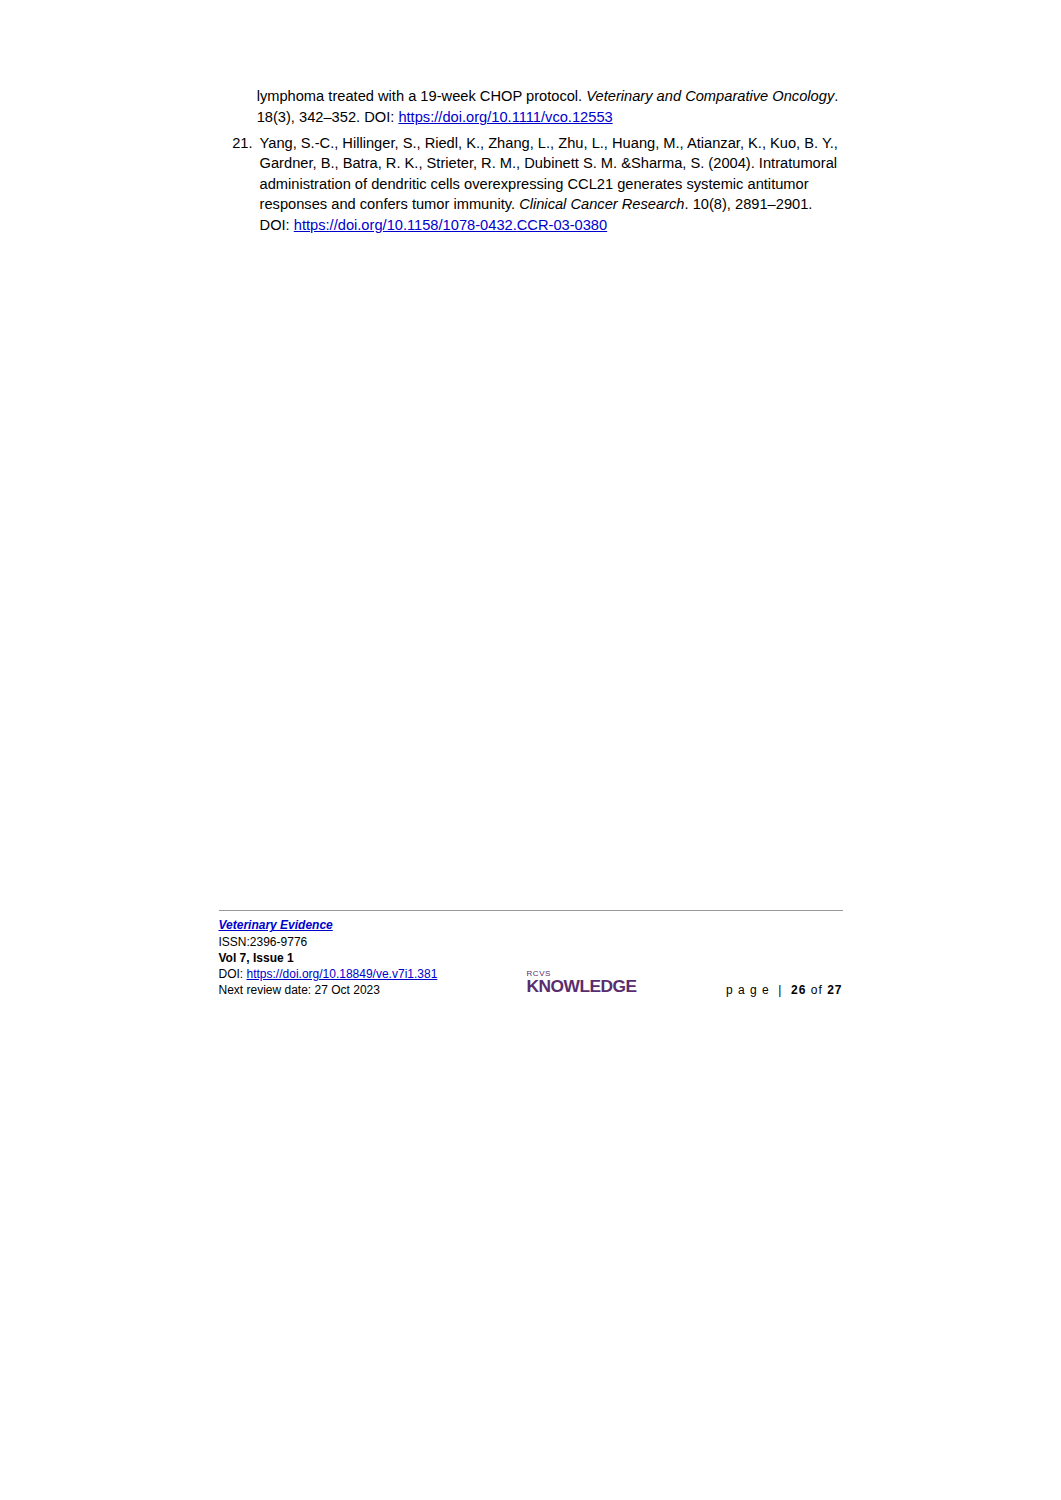lymphoma treated with a 19-week CHOP protocol. Veterinary and Comparative Oncology. 18(3), 342–352. DOI: https://doi.org/10.1111/vco.12553
Yang, S.-C., Hillinger, S., Riedl, K., Zhang, L., Zhu, L., Huang, M., Atianzar, K., Kuo, B. Y., Gardner, B., Batra, R. K., Strieter, R. M., Dubinett S. M. &Sharma, S. (2004). Intratumoral administration of dendritic cells overexpressing CCL21 generates systemic antitumor responses and confers tumor immunity. Clinical Cancer Research. 10(8), 2891–2901. DOI: https://doi.org/10.1158/1078-0432.CCR-03-0380
Veterinary Evidence
ISSN:2396-9776
Vol 7, Issue 1
DOI: https://doi.org/10.18849/ve.v7i1.381
Next review date: 27 Oct 2023
RCVS KNOWLEDGE
p a g e | 26 of 27